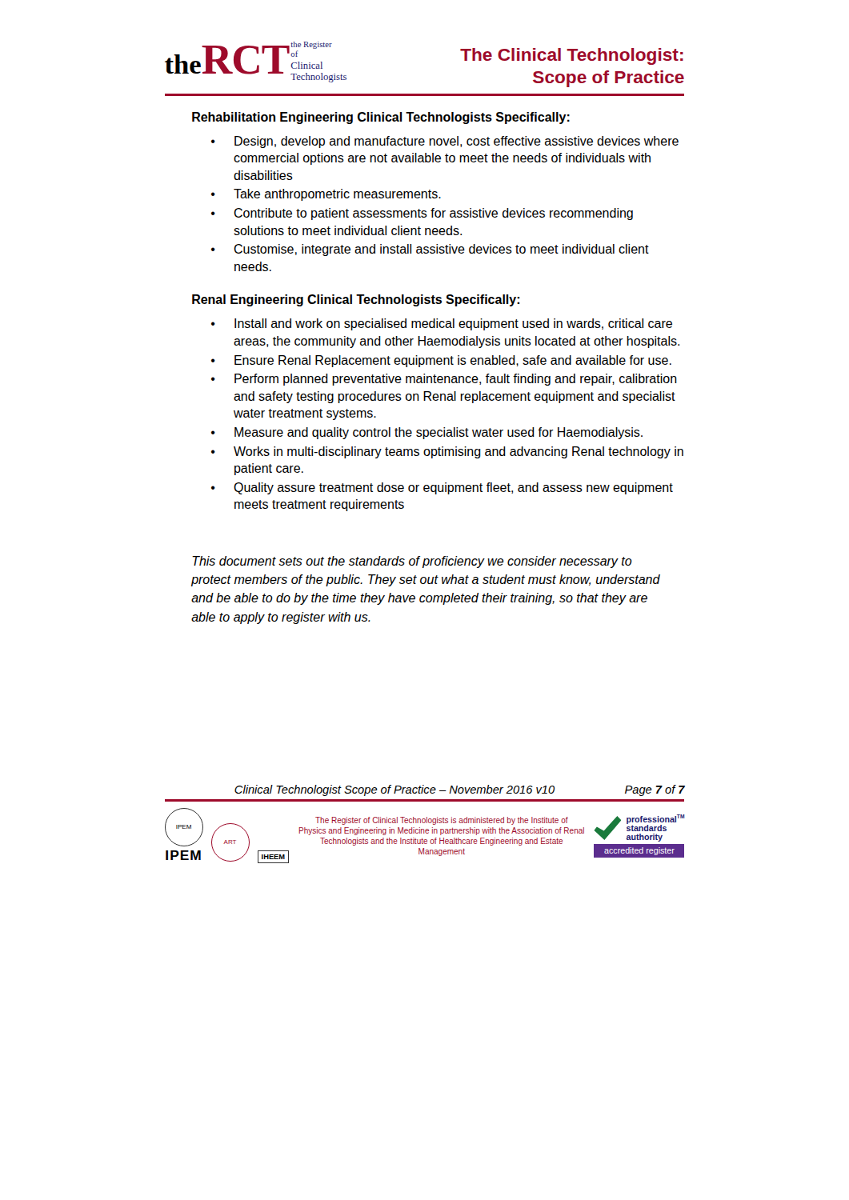the RCT the Register of Clinical Technologists
The Clinical Technologist:
Scope of Practice
Rehabilitation Engineering Clinical Technologists Specifically:
Design, develop and manufacture novel, cost effective assistive devices where commercial options are not available to meet the needs of individuals with disabilities
Take anthropometric measurements.
Contribute to patient assessments for assistive devices recommending solutions to meet individual client needs.
Customise, integrate and install assistive devices to meet individual client needs.
Renal Engineering Clinical Technologists Specifically:
Install and work on specialised medical equipment used in wards, critical care areas, the community and other Haemodialysis units located at other hospitals.
Ensure Renal Replacement equipment is enabled, safe and available for use.
Perform planned preventative maintenance, fault finding and repair, calibration and safety testing procedures on Renal replacement equipment and specialist water treatment systems.
Measure and quality control the specialist water used for Haemodialysis.
Works in multi-disciplinary teams optimising and advancing Renal technology in patient care.
Quality assure treatment dose or equipment fleet, and assess new equipment meets treatment requirements
This document sets out the standards of proficiency we consider necessary to protect members of the public. They set out what a student must know, understand and be able to do by the time they have completed their training, so that they are able to apply to register with us.
Clinical Technologist Scope of Practice – November 2016 v10 Page 7 of 7
IPEM
IPEM
ART
IHEEM
The Register of Clinical Technologists is administered by the Institute of
Physics and Engineering in Medicine in partnership with the Association of Renal
Technologists and the Institute of Healthcare Engineering and Estate Management
professionalTM
standards
authority
accredited register